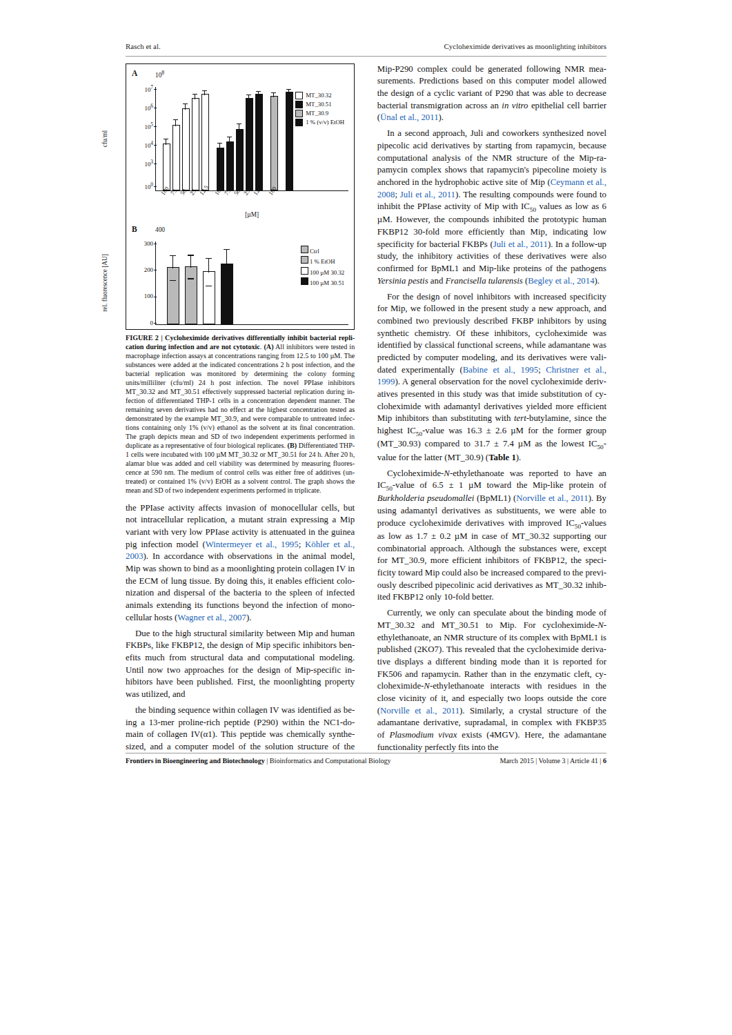Rasch et al.
Cycloheximide derivatives as moonlighting inhibitors
A
108
107
106
105
104
103
100
cfu/ml
MT_30.32
MT_30.51
MT_30.9
1 % (v/v) EtOH
100
75
50
25
12.5
100
75
50
25
12.5
100
[µM]
B
400
300
200
100
0
rel. fluorescence [AU]
Ctrl
1 % EtOH
100 µM 30.32
100 µM 30.51
FIGURE 2 | Cycloheximide derivatives differentially inhibit bacterial replication during infection and are not cytotoxic. (A) All inhibitors were tested in macrophage infection assays at concentrations ranging from 12.5 to 100 µM. The substances were added at the indicated concentrations 2 h post infection, and the bacterial replication was monitored by determining the colony forming units/milliliter (cfu/ml) 24 h post infection. The novel PPIase inhibitors MT_30.32 and MT_30.51 effectively suppressed bacterial replication during infection of differentiated THP-1 cells in a concentration dependent manner. The remaining seven derivatives had no effect at the highest concentration tested as demonstrated by the example MT_30.9, and were comparable to untreated infections containing only 1% (v/v) ethanol as the solvent at its final concentration. The graph depicts mean and SD of two independent experiments performed in duplicate as a representative of four biological replicates. (B) Differentiated THP-1 cells were incubated with 100 µM MT_30.32 or MT_30.51 for 24 h. After 20 h, alamar blue was added and cell viability was determined by measuring fluorescence at 590 nm. The medium of control cells was either free of additives (untreated) or contained 1% (v/v) EtOH as a solvent control. The graph shows the mean and SD of two independent experiments performed in triplicate.
the PPIase activity affects invasion of monocellular cells, but not intracellular replication, a mutant strain expressing a Mip variant with very low PPIase activity is attenuated in the guinea pig infection model (Wintermeyer et al., 1995; Köhler et al., 2003). In accordance with observations in the animal model, Mip was shown to bind as a moonlighting protein collagen IV in the ECM of lung tissue. By doing this, it enables efficient colonization and dispersal of the bacteria to the spleen of infected animals extending its functions beyond the infection of monocellular hosts (Wagner et al., 2007).
Due to the high structural similarity between Mip and human FKBPs, like FKBP12, the design of Mip specific inhibitors benefits much from structural data and computational modeling. Until now two approaches for the design of Mip-specific inhibitors have been published. First, the moonlighting property was utilized, and
the binding sequence within collagen IV was identified as being a 13-mer proline-rich peptide (P290) within the NC1-domain of collagen IV(α1). This peptide was chemically synthesized, and a computer model of the solution structure of the Mip-P290 complex could be generated following NMR measurements. Predictions based on this computer model allowed the design of a cyclic variant of P290 that was able to decrease bacterial transmigration across an in vitro epithelial cell barrier (Ünal et al., 2011).
In a second approach, Juli and coworkers synthesized novel pipecolic acid derivatives by starting from rapamycin, because computational analysis of the NMR structure of the Mip-rapamycin complex shows that rapamycin's pipecoline moiety is anchored in the hydrophobic active site of Mip (Ceymann et al., 2008; Juli et al., 2011). The resulting compounds were found to inhibit the PPIase activity of Mip with IC50 values as low as 6 µM. However, the compounds inhibited the prototypic human FKBP12 30-fold more efficiently than Mip, indicating low specificity for bacterial FKBPs (Juli et al., 2011). In a follow-up study, the inhibitory activities of these derivatives were also confirmed for BpML1 and Mip-like proteins of the pathogens Yersinia pestis and Francisella tularensis (Begley et al., 2014).
For the design of novel inhibitors with increased specificity for Mip, we followed in the present study a new approach, and combined two previously described FKBP inhibitors by using synthetic chemistry. Of these inhibitors, cycloheximide was identified by classical functional screens, while adamantane was predicted by computer modeling, and its derivatives were validated experimentally (Babine et al., 1995; Christner et al., 1999). A general observation for the novel cycloheximide derivatives presented in this study was that imide substitution of cycloheximide with adamantyl derivatives yielded more efficient Mip inhibitors than substituting with tert-butylamine, since the highest IC50-value was 16.3 ± 2.6 µM for the former group (MT_30.93) compared to 31.7 ± 7.4 µM as the lowest IC50-value for the latter (MT_30.9) (Table 1).
Cycloheximide-N-ethylethanoate was reported to have an IC50-value of 6.5 ± 1 µM toward the Mip-like protein of Burkholderia pseudomallei (BpML1) (Norville et al., 2011). By using adamantyl derivatives as substituents, we were able to produce cycloheximide derivatives with improved IC50-values as low as 1.7 ± 0.2 µM in case of MT_30.32 supporting our combinatorial approach. Although the substances were, except for MT_30.9, more efficient inhibitors of FKBP12, the specificity toward Mip could also be increased compared to the previously described pipecolinic acid derivatives as MT_30.32 inhibited FKBP12 only 10-fold better.
Currently, we only can speculate about the binding mode of MT_30.32 and MT_30.51 to Mip. For cycloheximide-N-ethylethanoate, an NMR structure of its complex with BpML1 is published (2KO7). This revealed that the cycloheximide derivative displays a different binding mode than it is reported for FK506 and rapamycin. Rather than in the enzymatic cleft, cycloheximide-N-ethylethanoate interacts with residues in the close vicinity of it, and especially two loops outside the core (Norville et al., 2011). Similarly, a crystal structure of the adamantane derivative, supradamal, in complex with FKBP35 of Plasmodium vivax exists (4MGV). Here, the adamantane functionality perfectly fits into the
Frontiers in Bioengineering and Biotechnology | Bioinformatics and Computational Biology
March 2015 | Volume 3 | Article 41 | 6